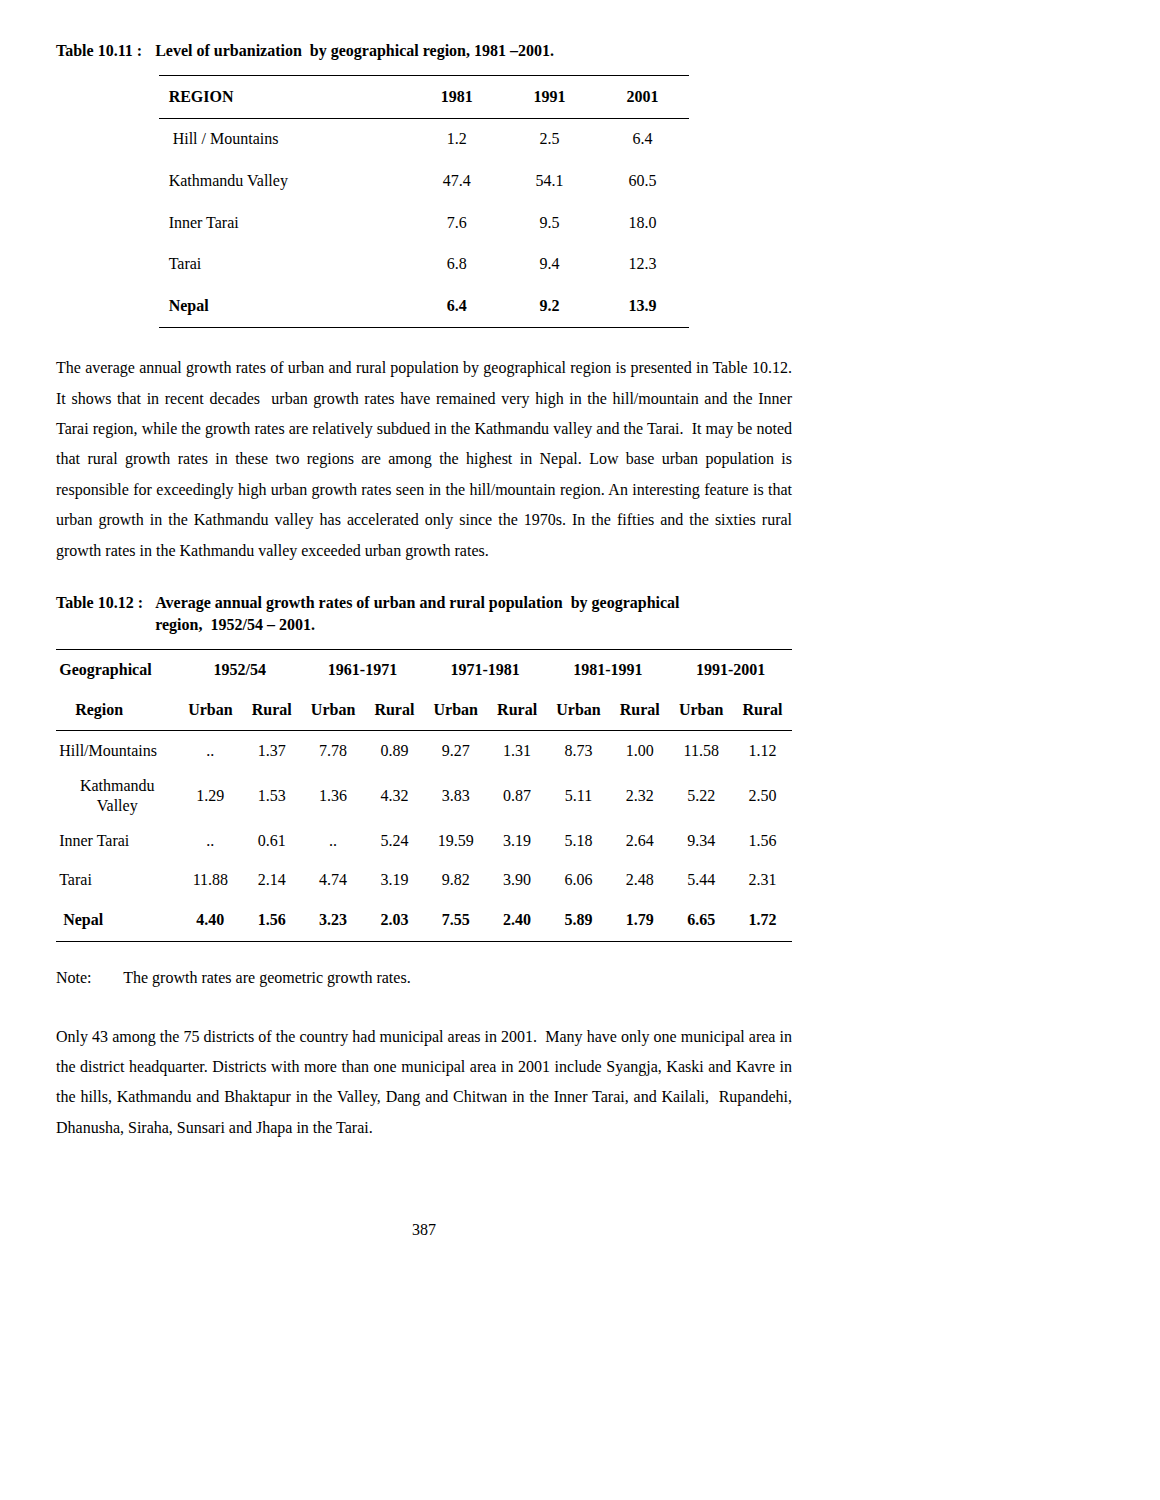Table 10.11 : Level of urbanization by geographical region, 1981 –2001.
| REGION | 1981 | 1991 | 2001 |
| --- | --- | --- | --- |
| Hill / Mountains | 1.2 | 2.5 | 6.4 |
| Kathmandu Valley | 47.4 | 54.1 | 60.5 |
| Inner Tarai | 7.6 | 9.5 | 18.0 |
| Tarai | 6.8 | 9.4 | 12.3 |
| Nepal | 6.4 | 9.2 | 13.9 |
The average annual growth rates of urban and rural population by geographical region is presented in Table 10.12. It shows that in recent decades urban growth rates have remained very high in the hill/mountain and the Inner Tarai region, while the growth rates are relatively subdued in the Kathmandu valley and the Tarai. It may be noted that rural growth rates in these two regions are among the highest in Nepal. Low base urban population is responsible for exceedingly high urban growth rates seen in the hill/mountain region. An interesting feature is that urban growth in the Kathmandu valley has accelerated only since the 1970s. In the fifties and the sixties rural growth rates in the Kathmandu valley exceeded urban growth rates.
Table 10.12 : Average annual growth rates of urban and rural population by geographical
region, 1952/54 – 2001.
| Geographical | 1952/54 | 1961-1971 | 1971-1981 | 1981-1991 | 1991-2001 |
| --- | --- | --- | --- | --- | --- |
| Region | Urban | Rural | Urban | Rural | Urban | Rural | Urban | Rural | Urban | Rural |
| Hill/Mountains | .. | 1.37 | 7.78 | 0.89 | 9.27 | 1.31 | 8.73 | 1.00 | 11.58 | 1.12 |
| Kathmandu Valley | 1.29 | 1.53 | 1.36 | 4.32 | 3.83 | 0.87 | 5.11 | 2.32 | 5.22 | 2.50 |
| Inner Tarai | .. | 0.61 | .. | 5.24 | 19.59 | 3.19 | 5.18 | 2.64 | 9.34 | 1.56 |
| Tarai | 11.88 | 2.14 | 4.74 | 3.19 | 9.82 | 3.90 | 6.06 | 2.48 | 5.44 | 2.31 |
| Nepal | 4.40 | 1.56 | 3.23 | 2.03 | 7.55 | 2.40 | 5.89 | 1.79 | 6.65 | 1.72 |
Note: The growth rates are geometric growth rates.
Only 43 among the 75 districts of the country had municipal areas in 2001. Many have only one municipal area in the district headquarter. Districts with more than one municipal area in 2001 include Syangja, Kaski and Kavre in the hills, Kathmandu and Bhaktapur in the Valley, Dang and Chitwan in the Inner Tarai, and Kailali, Rupandehi, Dhanusha, Siraha, Sunsari and Jhapa in the Tarai.
387